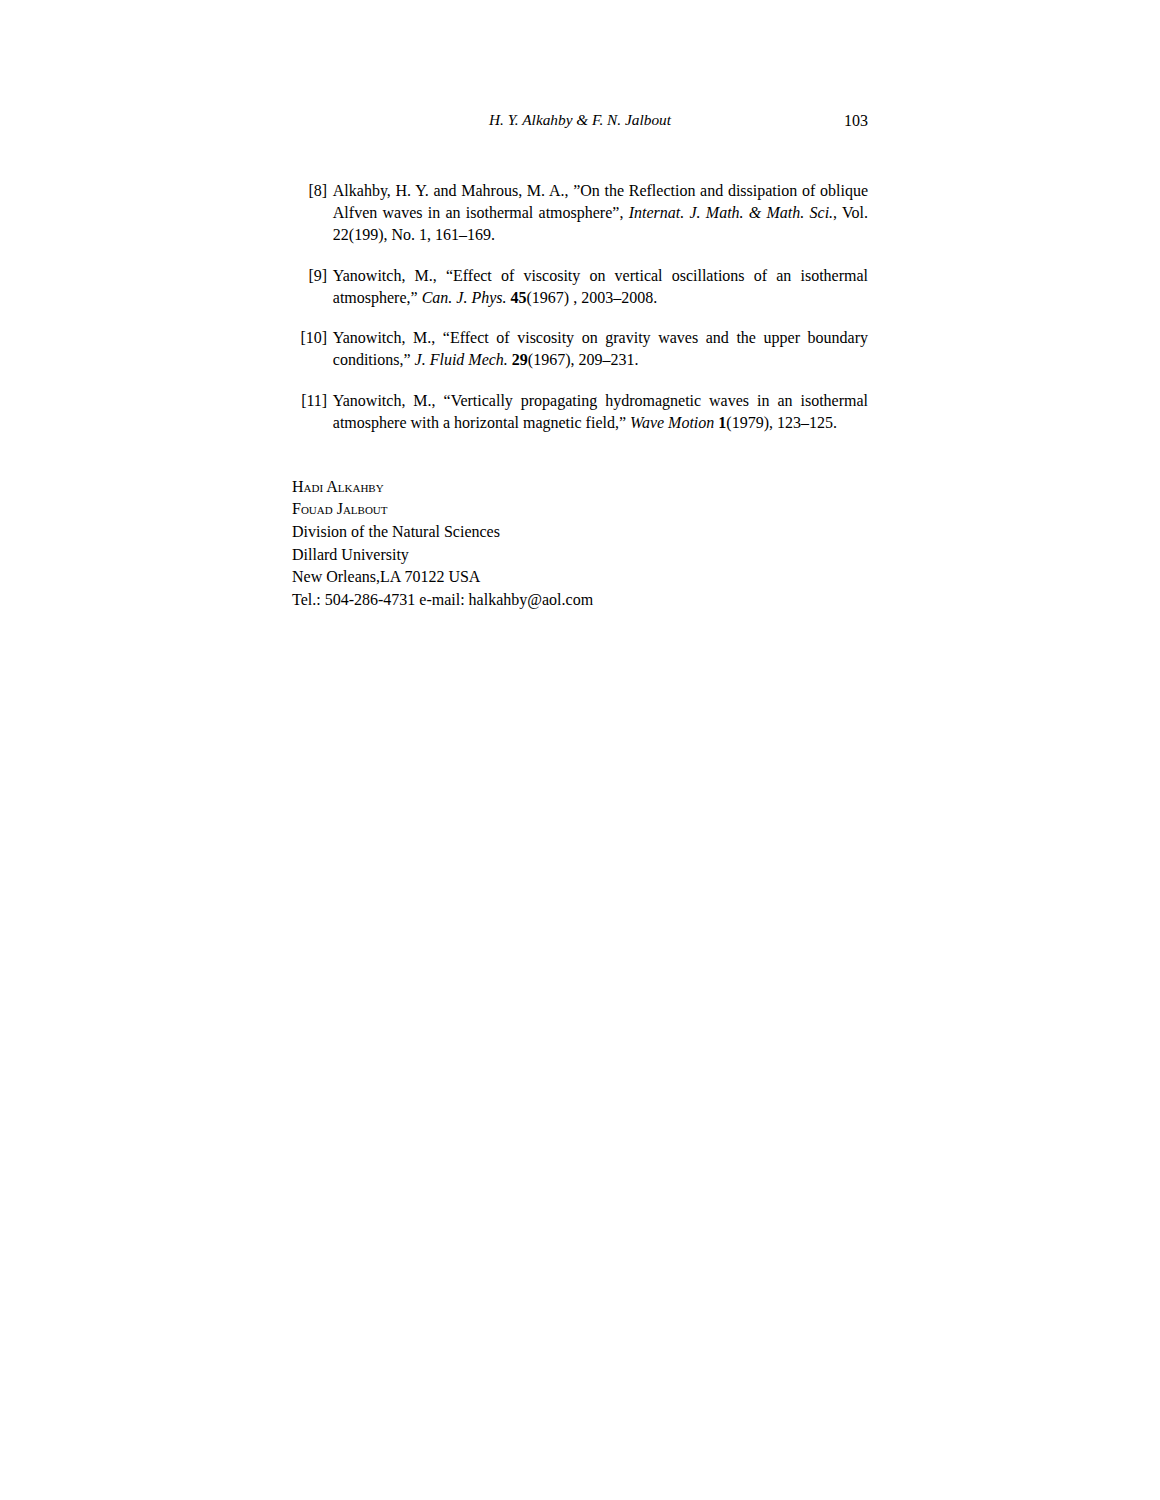H. Y. Alkahby & F. N. Jalbout 103
[8] Alkahby, H. Y. and Mahrous, M. A., ”On the Reflection and dissipation of oblique Alfven waves in an isothermal atmosphere”, Internat. J. Math. & Math. Sci., Vol. 22(199), No. 1, 161–169.
[9] Yanowitch, M., “Effect of viscosity on vertical oscillations of an isothermal atmosphere,” Can. J. Phys. 45(1967) , 2003–2008.
[10] Yanowitch, M., “Effect of viscosity on gravity waves and the upper boundary conditions,” J. Fluid Mech. 29(1967), 209–231.
[11] Yanowitch, M., “Vertically propagating hydromagnetic waves in an isothermal atmosphere with a horizontal magnetic field,” Wave Motion 1(1979), 123–125.
Hadi Alkahby
Fouad Jalbout
Division of the Natural Sciences
Dillard University
New Orleans,LA 70122 USA
Tel.: 504-286-4731 e-mail: halkahby@aol.com